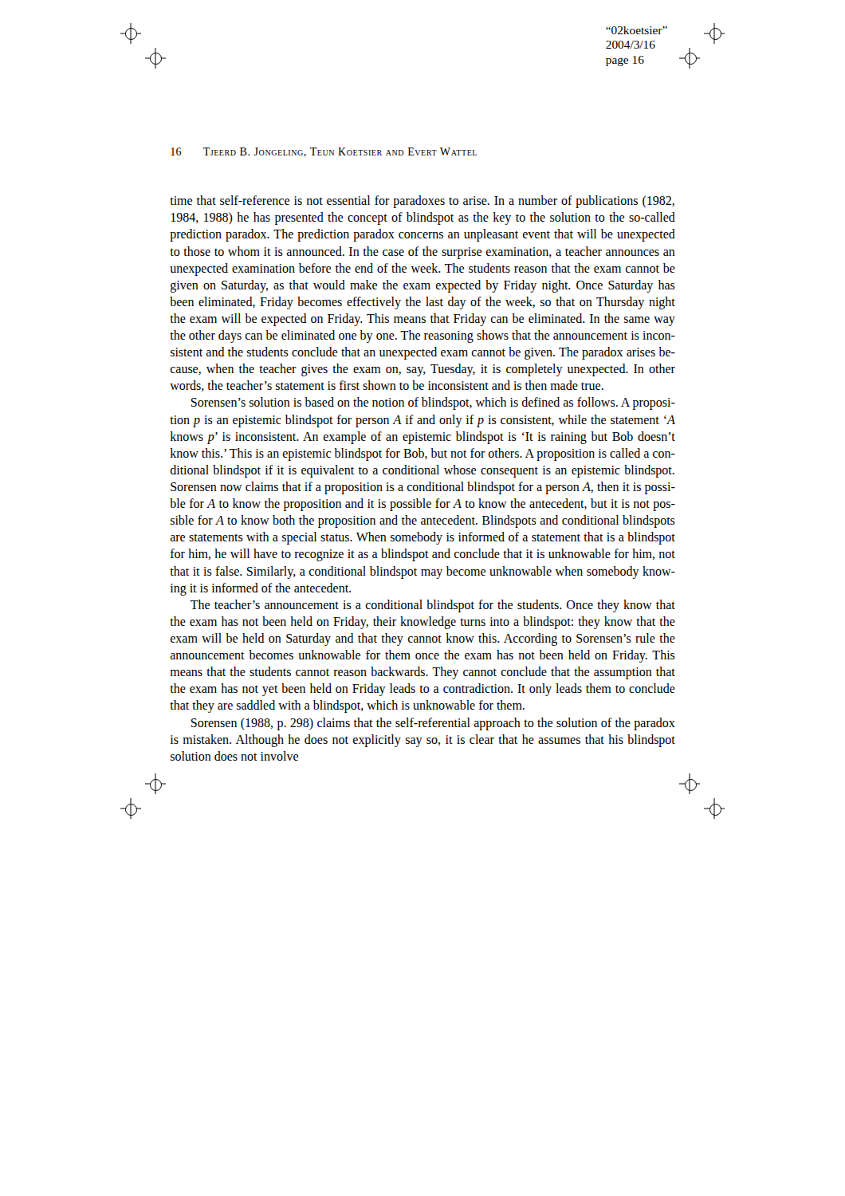“02koetsier”
2004/3/16
page 16
16 Tjeerd B. Jongeling, Teun Koetsier and Evert Wattel
time that self-reference is not essential for paradoxes to arise. In a number of publications (1982, 1984, 1988) he has presented the concept of blindspot as the key to the solution to the so-called prediction paradox. The prediction paradox concerns an unpleasant event that will be unexpected to those to whom it is announced. In the case of the surprise examination, a teacher announces an unexpected examination before the end of the week. The students reason that the exam cannot be given on Saturday, as that would make the exam expected by Friday night. Once Saturday has been eliminated, Friday becomes effectively the last day of the week, so that on Thursday night the exam will be expected on Friday. This means that Friday can be eliminated. In the same way the other days can be eliminated one by one. The reasoning shows that the announcement is inconsistent and the students conclude that an unexpected exam cannot be given. The paradox arises because, when the teacher gives the exam on, say, Tuesday, it is completely unexpected. In other words, the teacher’s statement is first shown to be inconsistent and is then made true.
Sorensen’s solution is based on the notion of blindspot, which is defined as follows. A proposition p is an epistemic blindspot for person A if and only if p is consistent, while the statement ‘A knows p’ is inconsistent. An example of an epistemic blindspot is ‘It is raining but Bob doesn’t know this.’ This is an epistemic blindspot for Bob, but not for others. A proposition is called a conditional blindspot if it is equivalent to a conditional whose consequent is an epistemic blindspot. Sorensen now claims that if a proposition is a conditional blindspot for a person A, then it is possible for A to know the proposition and it is possible for A to know the antecedent, but it is not possible for A to know both the proposition and the antecedent. Blindspots and conditional blindspots are statements with a special status. When somebody is informed of a statement that is a blindspot for him, he will have to recognize it as a blindspot and conclude that it is unknowable for him, not that it is false. Similarly, a conditional blindspot may become unknowable when somebody knowing it is informed of the antecedent.
The teacher’s announcement is a conditional blindspot for the students. Once they know that the exam has not been held on Friday, their knowledge turns into a blindspot: they know that the exam will be held on Saturday and that they cannot know this. According to Sorensen’s rule the announcement becomes unknowable for them once the exam has not been held on Friday. This means that the students cannot reason backwards. They cannot conclude that the assumption that the exam has not yet been held on Friday leads to a contradiction. It only leads them to conclude that they are saddled with a blindspot, which is unknowable for them.
Sorensen (1988, p. 298) claims that the self-referential approach to the solution of the paradox is mistaken. Although he does not explicitly say so, it is clear that he assumes that his blindspot solution does not involve